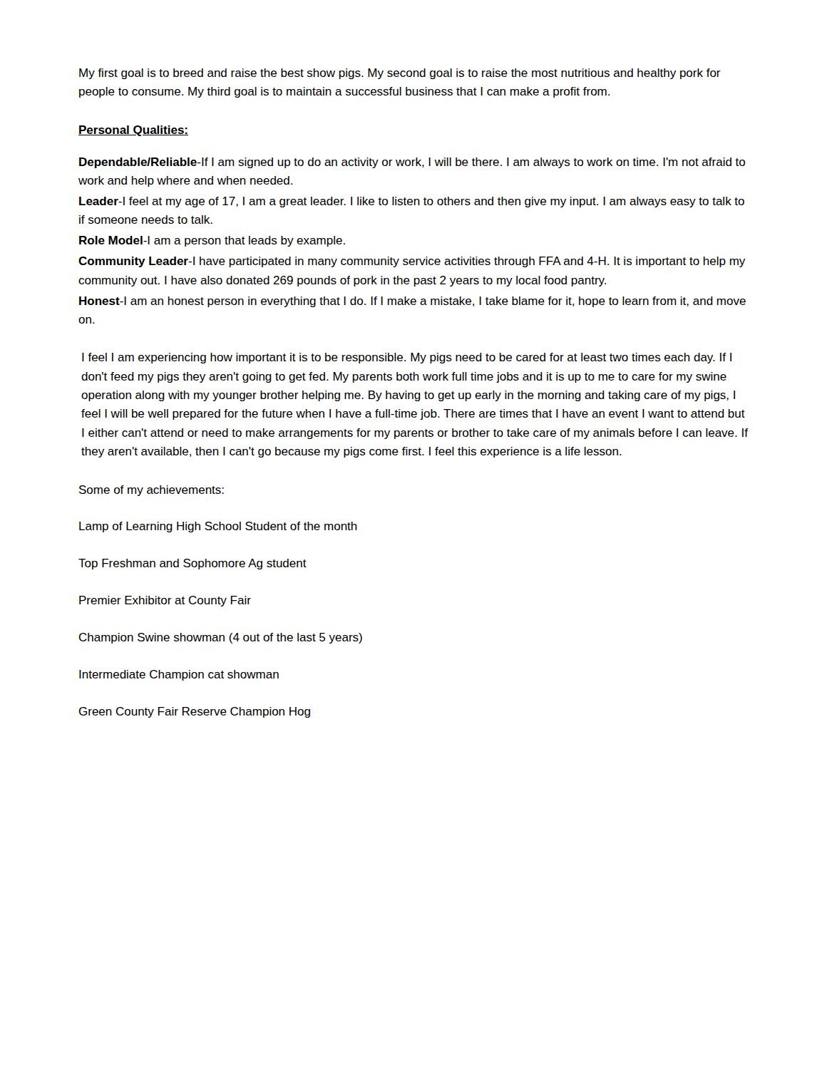My first goal is to breed and raise the best show pigs. My second goal is to raise the most nutritious and healthy pork for people to consume. My third goal is to maintain a successful business that I can make a profit from.
Personal Qualities:
Dependable/Reliable-If I am signed up to do an activity or work, I will be there. I am always to work on time. I'm not afraid to work and help where and when needed.
Leader-I feel at my age of 17, I am a great leader. I like to listen to others and then give my input. I am always easy to talk to if someone needs to talk.
Role Model-I am a person that leads by example.
Community Leader-I have participated in many community service activities through FFA and 4-H. It is important to help my community out. I have also donated 269 pounds of pork in the past 2 years to my local food pantry.
Honest-I am an honest person in everything that I do. If I make a mistake, I take blame for it, hope to learn from it, and move on.
I feel I am experiencing how important it is to be responsible. My pigs need to be cared for at least two times each day. If I don't feed my pigs they aren't going to get fed. My parents both work full time jobs and it is up to me to care for my swine operation along with my younger brother helping me. By having to get up early in the morning and taking care of my pigs, I feel I will be well prepared for the future when I have a full-time job. There are times that I have an event I want to attend but I either can't attend or need to make arrangements for my parents or brother to take care of my animals before I can leave. If they aren't available, then I can't go because my pigs come first. I feel this experience is a life lesson.
Some of my achievements:
Lamp of Learning High School Student of the month
Top Freshman and Sophomore Ag student
Premier Exhibitor at County Fair
Champion Swine showman (4 out of the last 5 years)
Intermediate Champion cat showman
Green County Fair Reserve Champion Hog